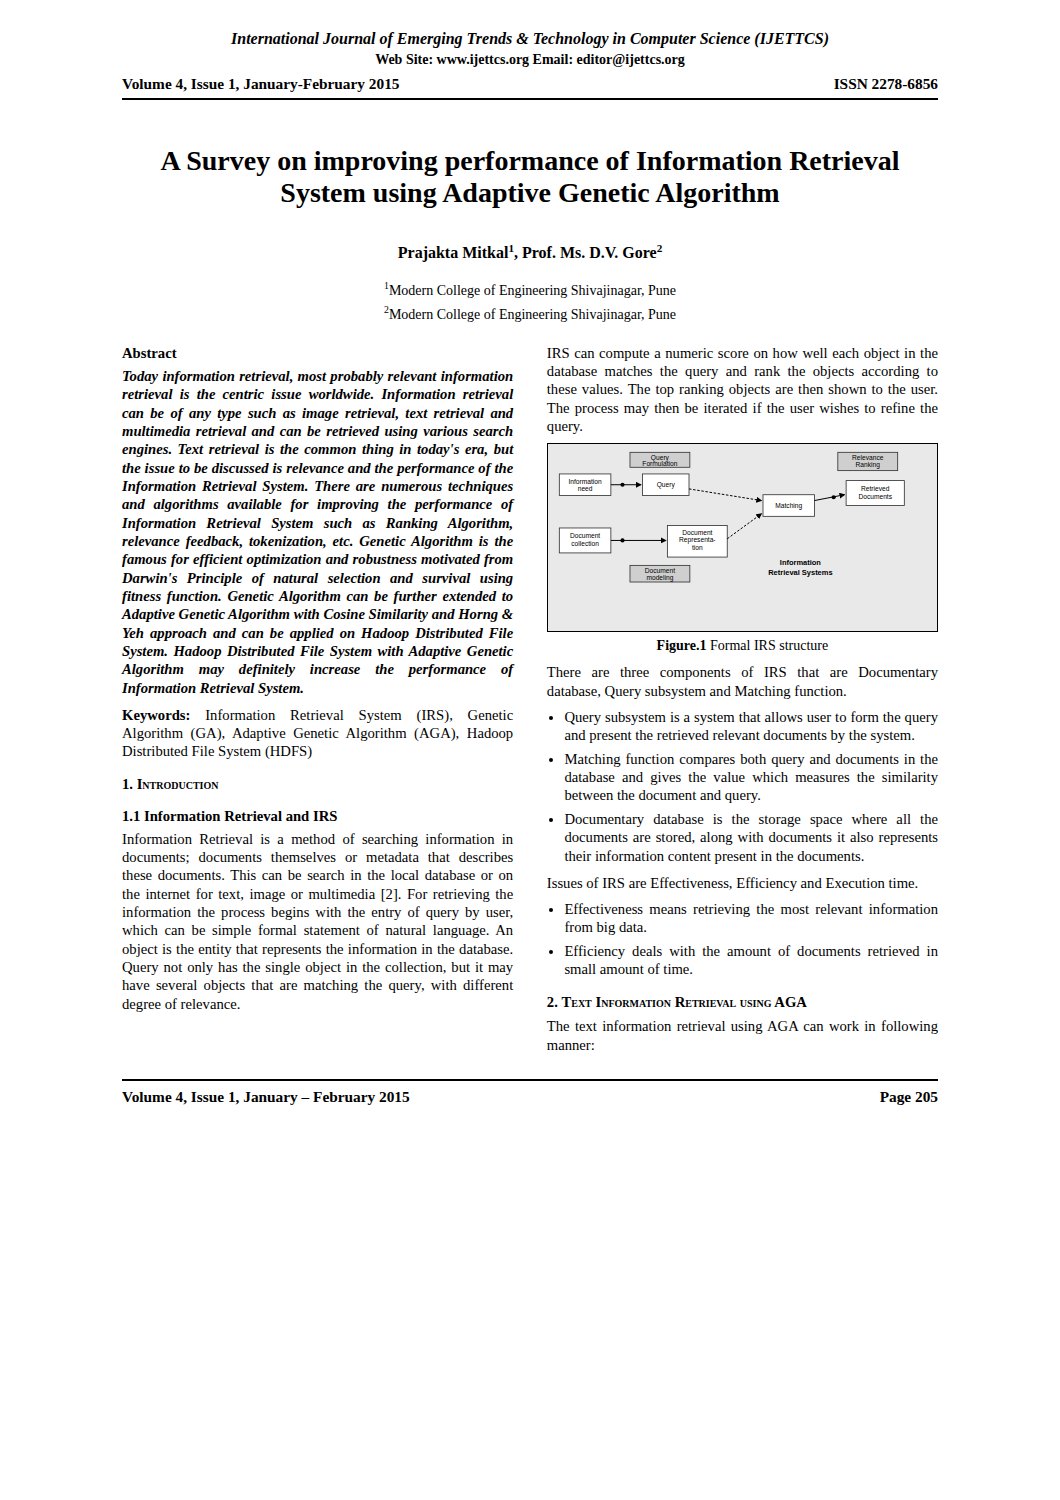International Journal of Emerging Trends & Technology in Computer Science (IJETTCS)
Web Site: www.ijettcs.org Email: editor@ijettcs.org
Volume 4, Issue 1, January-February 2015 ISSN 2278-6856
A Survey on improving performance of Information Retrieval System using Adaptive Genetic Algorithm
Prajakta Mitkal1, Prof. Ms. D.V. Gore2
1Modern College of Engineering Shivajinagar, Pune
2Modern College of Engineering Shivajinagar, Pune
Abstract
Today information retrieval, most probably relevant information retrieval is the centric issue worldwide. Information retrieval can be of any type such as image retrieval, text retrieval and multimedia retrieval and can be retrieved using various search engines. Text retrieval is the common thing in today's era, but the issue to be discussed is relevance and the performance of the Information Retrieval System. There are numerous techniques and algorithms available for improving the performance of Information Retrieval System such as Ranking Algorithm, relevance feedback, tokenization, etc. Genetic Algorithm is the famous for efficient optimization and robustness motivated from Darwin's Principle of natural selection and survival using fitness function. Genetic Algorithm can be further extended to Adaptive Genetic Algorithm with Cosine Similarity and Horng & Yeh approach and can be applied on Hadoop Distributed File System. Hadoop Distributed File System with Adaptive Genetic Algorithm may definitely increase the performance of Information Retrieval System.
Keywords: Information Retrieval System (IRS), Genetic Algorithm (GA), Adaptive Genetic Algorithm (AGA), Hadoop Distributed File System (HDFS)
1. Introduction
1.1 Information Retrieval and IRS
Information Retrieval is a method of searching information in documents; documents themselves or metadata that describes these documents. This can be search in the local database or on the internet for text, image or multimedia [2]. For retrieving the information the process begins with the entry of query by user, which can be simple formal statement of natural language. An object is the entity that represents the information in the database. Query not only has the single object in the collection, but it may have several objects that are matching the query, with different degree of relevance.
IRS can compute a numeric score on how well each object in the database matches the query and rank the objects according to these values. The top ranking objects are then shown to the user. The process may then be iterated if the user wishes to refine the query.
Query Formulation Information need Query Matching Relevance Ranking Retrieved Documents Document collection Document Representa- tion Document modeling Information Retrieval Systems
Figure.1 Formal IRS structure
There are three components of IRS that are Documentary database, Query subsystem and Matching function.
Query subsystem is a system that allows user to form the query and present the retrieved relevant documents by the system.
Matching function compares both query and documents in the database and gives the value which measures the similarity between the document and query.
Documentary database is the storage space where all the documents are stored, along with documents it also represents their information content present in the documents.
Issues of IRS are Effectiveness, Efficiency and Execution time.
Effectiveness means retrieving the most relevant information from big data.
Efficiency deals with the amount of documents retrieved in small amount of time.
2. Text Information Retrieval using AGA
The text information retrieval using AGA can work in following manner:
Volume 4, Issue 1, January – February 2015 Page 205